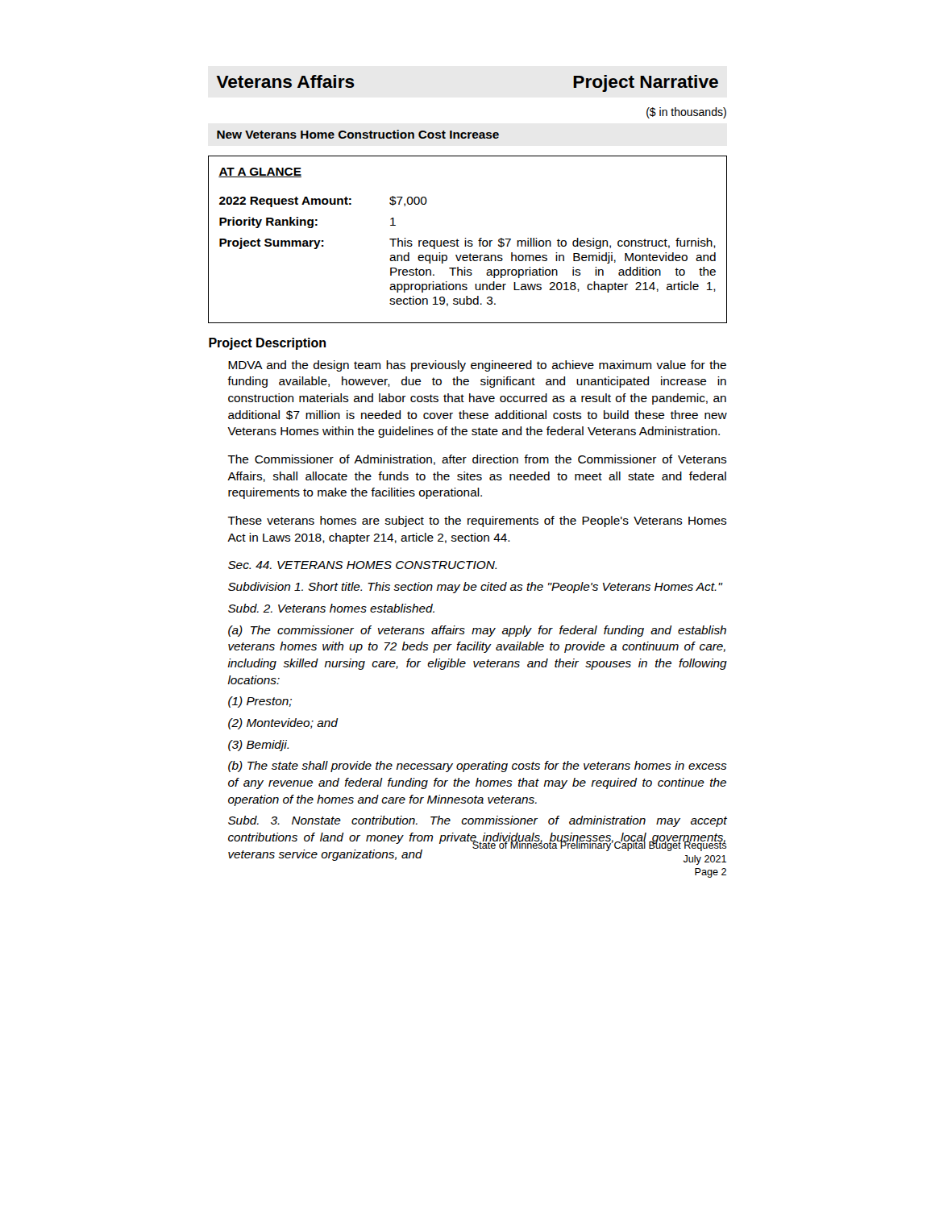Veterans Affairs Project Narrative
($ in thousands)
New Veterans Home Construction Cost Increase
AT A GLANCE
| 2022 Request Amount: | $7,000 |
| Priority Ranking: | 1 |
| Project Summary: | This request is for $7 million to design, construct, furnish, and equip veterans homes in Bemidji, Montevideo and Preston. This appropriation is in addition to the appropriations under Laws 2018, chapter 214, article 1, section 19, subd. 3. |
Project Description
MDVA and the design team has previously engineered to achieve maximum value for the funding available, however, due to the significant and unanticipated increase in construction materials and labor costs that have occurred as a result of the pandemic, an additional $7 million is needed to cover these additional costs to build these three new Veterans Homes within the guidelines of the state and the federal Veterans Administration.
The Commissioner of Administration, after direction from the Commissioner of Veterans Affairs, shall allocate the funds to the sites as needed to meet all state and federal requirements to make the facilities operational.
These veterans homes are subject to the requirements of the People's Veterans Homes Act in Laws 2018, chapter 214, article 2, section 44.
Sec. 44. VETERANS HOMES CONSTRUCTION.
Subdivision 1. Short title. This section may be cited as the "People's Veterans Homes Act."
Subd. 2. Veterans homes established.
(a) The commissioner of veterans affairs may apply for federal funding and establish veterans homes with up to 72 beds per facility available to provide a continuum of care, including skilled nursing care, for eligible veterans and their spouses in the following locations:
(1) Preston;
(2) Montevideo; and
(3) Bemidji.
(b) The state shall provide the necessary operating costs for the veterans homes in excess of any revenue and federal funding for the homes that may be required to continue the operation of the homes and care for Minnesota veterans.
Subd. 3. Nonstate contribution. The commissioner of administration may accept contributions of land or money from private individuals, businesses, local governments, veterans service organizations, and
State of Minnesota Preliminary Capital Budget Requests
July 2021
Page 2